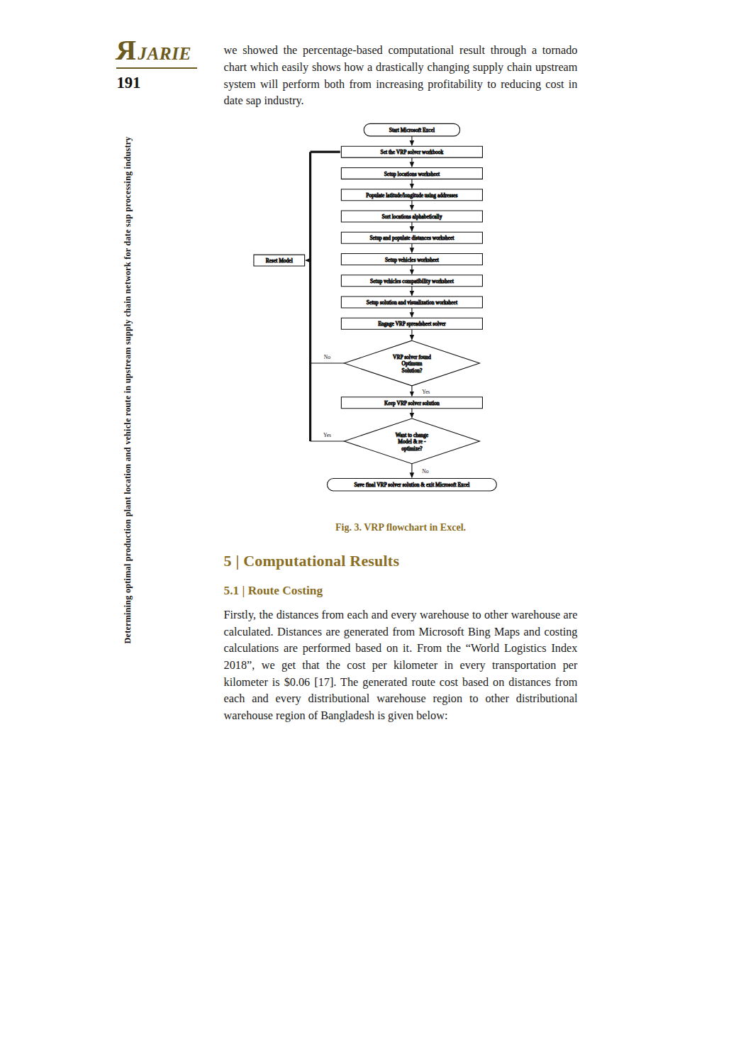RJARIE
191
Determining optimal production plant location and vehicle route in upstream supply chain network for date sap processing industry
we showed the percentage-based computational result through a tornado chart which easily shows how a drastically changing supply chain upstream system will perform both from increasing profitability to reducing cost in date sap industry.
Start Microsoft Excel Set the VRP solver workbook Setup locations worksheet Populate latitude/longitude using addresses Sort locations alphabetically Setup and populate distances worksheet Setup vehicles worksheet Setup vehicles compatibility worksheet Setup solution and visualization worksheet Engage VRP spreadsheet solver VRP solver found Optimum Solution? Keep VRP solver solution Want to change Model & re - optimize? Save final VRP solver solution & exit Microsoft Excel Reset Model No Yes Yes No
Fig. 3. VRP flowchart in Excel.
5 | Computational Results
5.1 | Route Costing
Firstly, the distances from each and every warehouse to other warehouse are calculated. Distances are generated from Microsoft Bing Maps and costing calculations are performed based on it. From the “World Logistics Index 2018”, we get that the cost per kilometer in every transportation per kilometer is $0.06 [17]. The generated route cost based on distances from each and every distributional warehouse region to other distributional warehouse region of Bangladesh is given below: